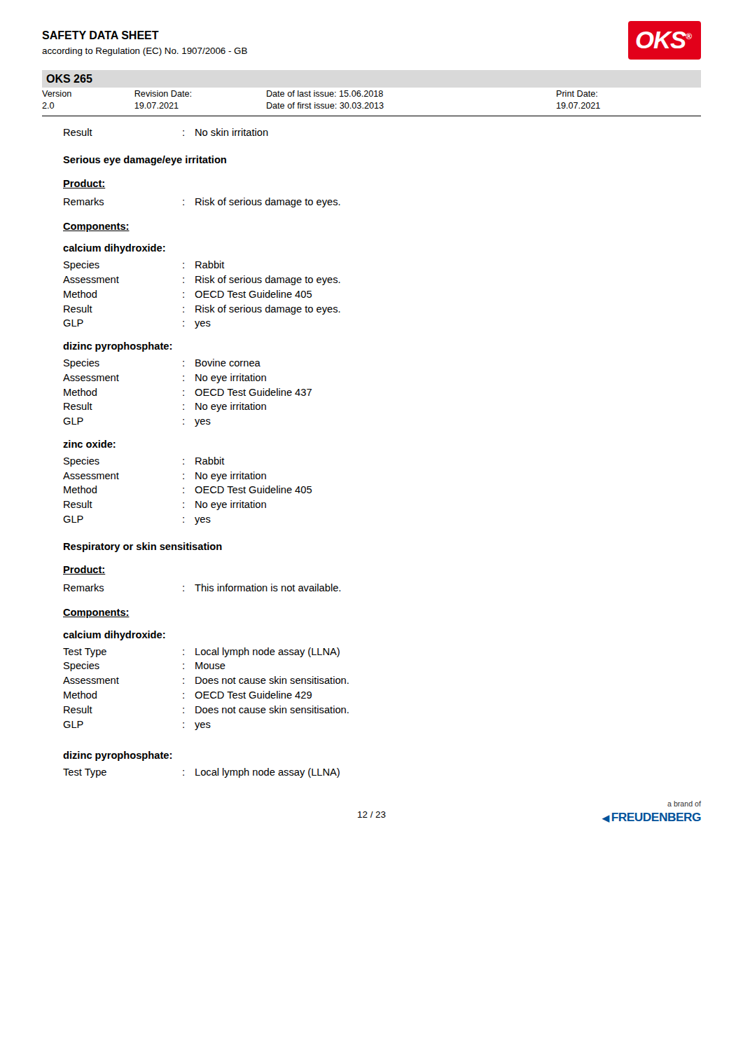SAFETY DATA SHEET
according to Regulation (EC) No. 1907/2006 - GB
OKS®
OKS 265
| Version 2.0 | Revision Date: 19.07.2021 | Date of last issue: 15.06.2018 Date of first issue: 30.03.2013 | Print Date: 19.07.2021 |
| Result | : | No skin irritation |
Serious eye damage/eye irritation
Product:
| Remarks | : | Risk of serious damage to eyes. |
Components:
calcium dihydroxide:
| Species | : | Rabbit |
| Assessment | : | Risk of serious damage to eyes. |
| Method | : | OECD Test Guideline 405 |
| Result | : | Risk of serious damage to eyes. |
| GLP | : | yes |
dizinc pyrophosphate:
| Species | : | Bovine cornea |
| Assessment | : | No eye irritation |
| Method | : | OECD Test Guideline 437 |
| Result | : | No eye irritation |
| GLP | : | yes |
zinc oxide:
| Species | : | Rabbit |
| Assessment | : | No eye irritation |
| Method | : | OECD Test Guideline 405 |
| Result | : | No eye irritation |
| GLP | : | yes |
Respiratory or skin sensitisation
Product:
| Remarks | : | This information is not available. |
Components:
calcium dihydroxide:
| Test Type | : | Local lymph node assay (LLNA) |
| Species | : | Mouse |
| Assessment | : | Does not cause skin sensitisation. |
| Method | : | OECD Test Guideline 429 |
| Result | : | Does not cause skin sensitisation. |
| GLP | : | yes |
dizinc pyrophosphate:
| Test Type | : | Local lymph node assay (LLNA) |
12 / 23
a brand of
FREUDENBERG